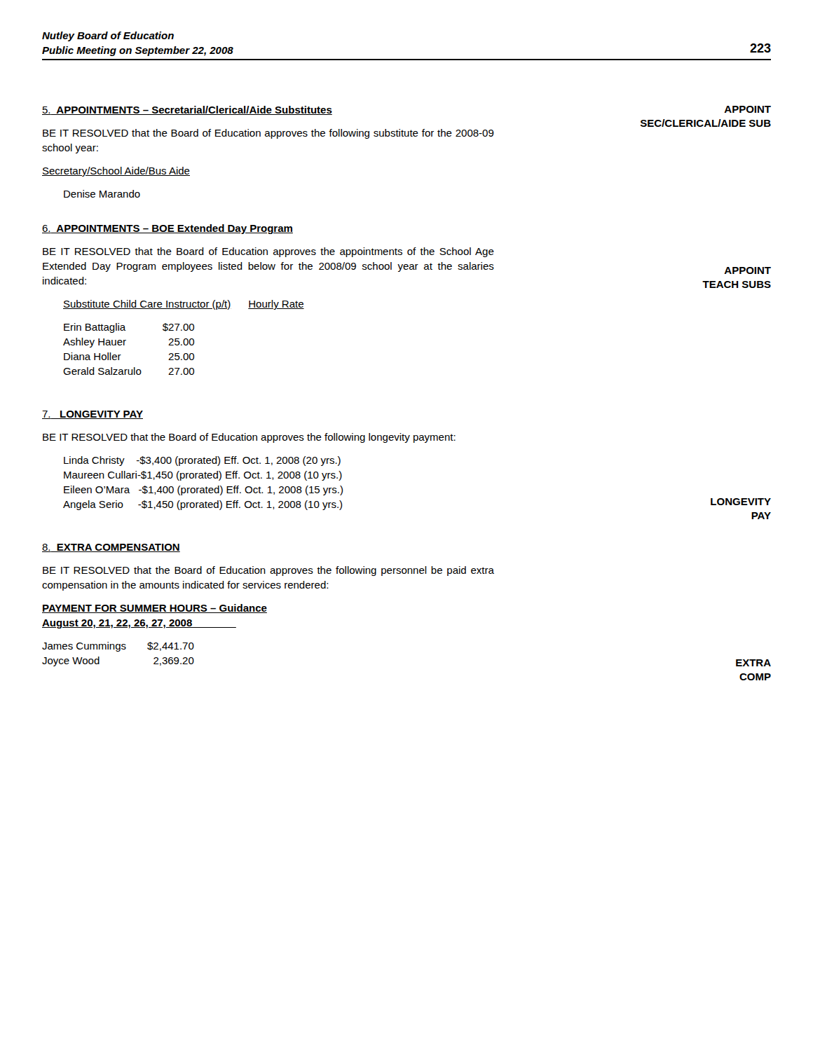Nutley Board of Education
Public Meeting on September 22, 2008
223
APPOINT
SEC/CLERICAL/AIDE SUB
5. APPOINTMENTS – Secretarial/Clerical/Aide Substitutes
BE IT RESOLVED that the Board of Education approves the following substitute for the 2008-09 school year:
Secretary/School Aide/Bus Aide
Denise Marando
APPOINT
TEACH SUBS
6. APPOINTMENTS – BOE Extended Day Program
BE IT RESOLVED that the Board of Education approves the appointments of the School Age Extended Day Program employees listed below for the 2008/09 school year at the salaries indicated:
Substitute Child Care Instructor (p/t) Hourly Rate
| Erin Battaglia | $27.00 |
| Ashley Hauer | 25.00 |
| Diana Holler | 25.00 |
| Gerald Salzarulo | 27.00 |
LONGEVITY
PAY
7. LONGEVITY PAY
BE IT RESOLVED that the Board of Education approves the following longevity payment:
Linda Christy -$3,400 (prorated) Eff. Oct. 1, 2008 (20 yrs.)
Maureen Cullari-$1,450 (prorated) Eff. Oct. 1, 2008 (10 yrs.)
Eileen O’Mara -$1,400 (prorated) Eff. Oct. 1, 2008 (15 yrs.)
Angela Serio -$1,450 (prorated) Eff. Oct. 1, 2008 (10 yrs.)
EXTRA
COMP
8. EXTRA COMPENSATION
BE IT RESOLVED that the Board of Education approves the following personnel be paid extra compensation in the amounts indicated for services rendered:
PAYMENT FOR SUMMER HOURS – Guidance
August 20, 21, 22, 26, 27, 2008
| James Cummings | $2,441.70 |
| Joyce Wood | 2,369.20 |